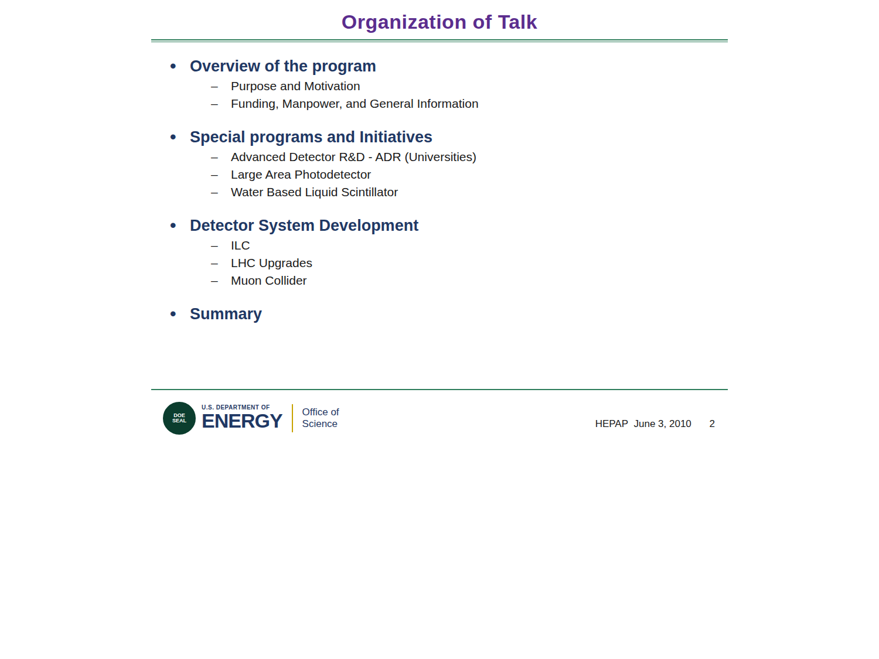Organization of Talk
Overview of the program
Purpose and Motivation
Funding, Manpower, and General Information
Special programs and Initiatives
Advanced Detector R&D - ADR (Universities)
Large Area Photodetector
Water Based Liquid Scintillator
Detector System Development
ILC
LHC Upgrades
Muon Collider
Summary
DOE
SEAL
U.S. DEPARTMENT OF
ENERGY
Office of
Science
HEPAP June 3, 2010 2